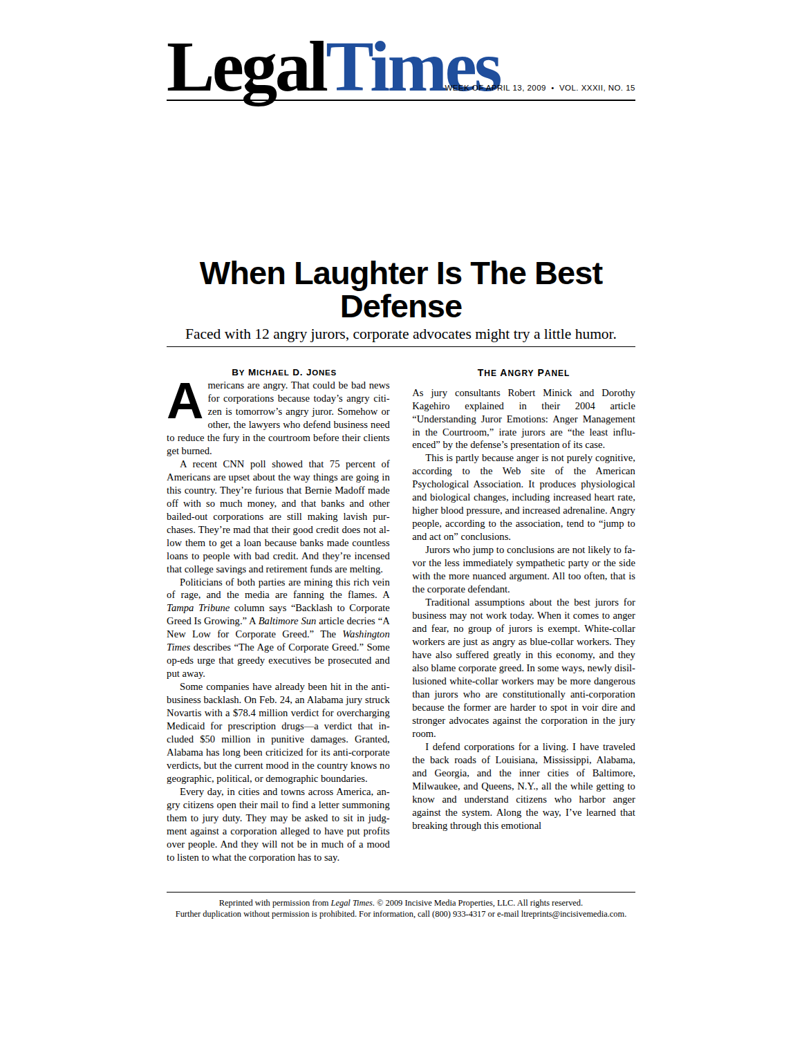Legal Times
WEEK OF APRIL 13, 2009 • VOL. XXXII, NO. 15
When Laughter Is The Best Defense
Faced with 12 angry jurors, corporate advocates might try a little humor.
BY MICHAEL D. JONES
Americans are angry. That could be bad news for corporations because today’s angry citizen is tomorrow’s angry juror. Somehow or other, the lawyers who defend business need to reduce the fury in the courtroom before their clients get burned.
A recent CNN poll showed that 75 percent of Americans are upset about the way things are going in this country. They’re furious that Bernie Madoff made off with so much money, and that banks and other bailed-out corporations are still making lavish purchases. They’re mad that their good credit does not allow them to get a loan because banks made countless loans to people with bad credit. And they’re incensed that college savings and retirement funds are melting.
Politicians of both parties are mining this rich vein of rage, and the media are fanning the flames. A Tampa Tribune column says “Backlash to Corporate Greed Is Growing.” A Baltimore Sun article decries “A New Low for Corporate Greed.” The Washington Times describes “The Age of Corporate Greed.” Some op-eds urge that greedy executives be prosecuted and put away.
Some companies have already been hit in the anti-business backlash. On Feb. 24, an Alabama jury struck Novartis with a $78.4 million verdict for overcharging Medicaid for prescription drugs—a verdict that included $50 million in punitive damages. Granted, Alabama has long been criticized for its anti-corporate verdicts, but the current mood in the country knows no geographic, political, or demographic boundaries.
Every day, in cities and towns across America, angry citizens open their mail to find a letter summoning them to jury duty. They may be asked to sit in judgment against a corporation alleged to have put profits over people. And they will not be in much of a mood to listen to what the corporation has to say.
THE ANGRY PANEL
As jury consultants Robert Minick and Dorothy Kagehiro explained in their 2004 article “Understanding Juror Emotions: Anger Management in the Courtroom,” irate jurors are “the least influenced” by the defense’s presentation of its case.
This is partly because anger is not purely cognitive, according to the Web site of the American Psychological Association. It produces physiological and biological changes, including increased heart rate, higher blood pressure, and increased adrenaline. Angry people, according to the association, tend to “jump to and act on” conclusions.
Jurors who jump to conclusions are not likely to favor the less immediately sympathetic party or the side with the more nuanced argument. All too often, that is the corporate defendant.
Traditional assumptions about the best jurors for business may not work today. When it comes to anger and fear, no group of jurors is exempt. White-collar workers are just as angry as blue-collar workers. They have also suffered greatly in this economy, and they also blame corporate greed. In some ways, newly disillusioned white-collar workers may be more dangerous than jurors who are constitutionally anti-corporation because the former are harder to spot in voir dire and stronger advocates against the corporation in the jury room.
I defend corporations for a living. I have traveled the back roads of Louisiana, Mississippi, Alabama, and Georgia, and the inner cities of Baltimore, Milwaukee, and Queens, N.Y., all the while getting to know and understand citizens who harbor anger against the system. Along the way, I’ve learned that breaking through this emotional
Reprinted with permission from Legal Times. © 2009 Incisive Media Properties, LLC. All rights reserved.
Further duplication without permission is prohibited. For information, call (800) 933-4317 or e-mail ltreprints@incisivemedia.com.